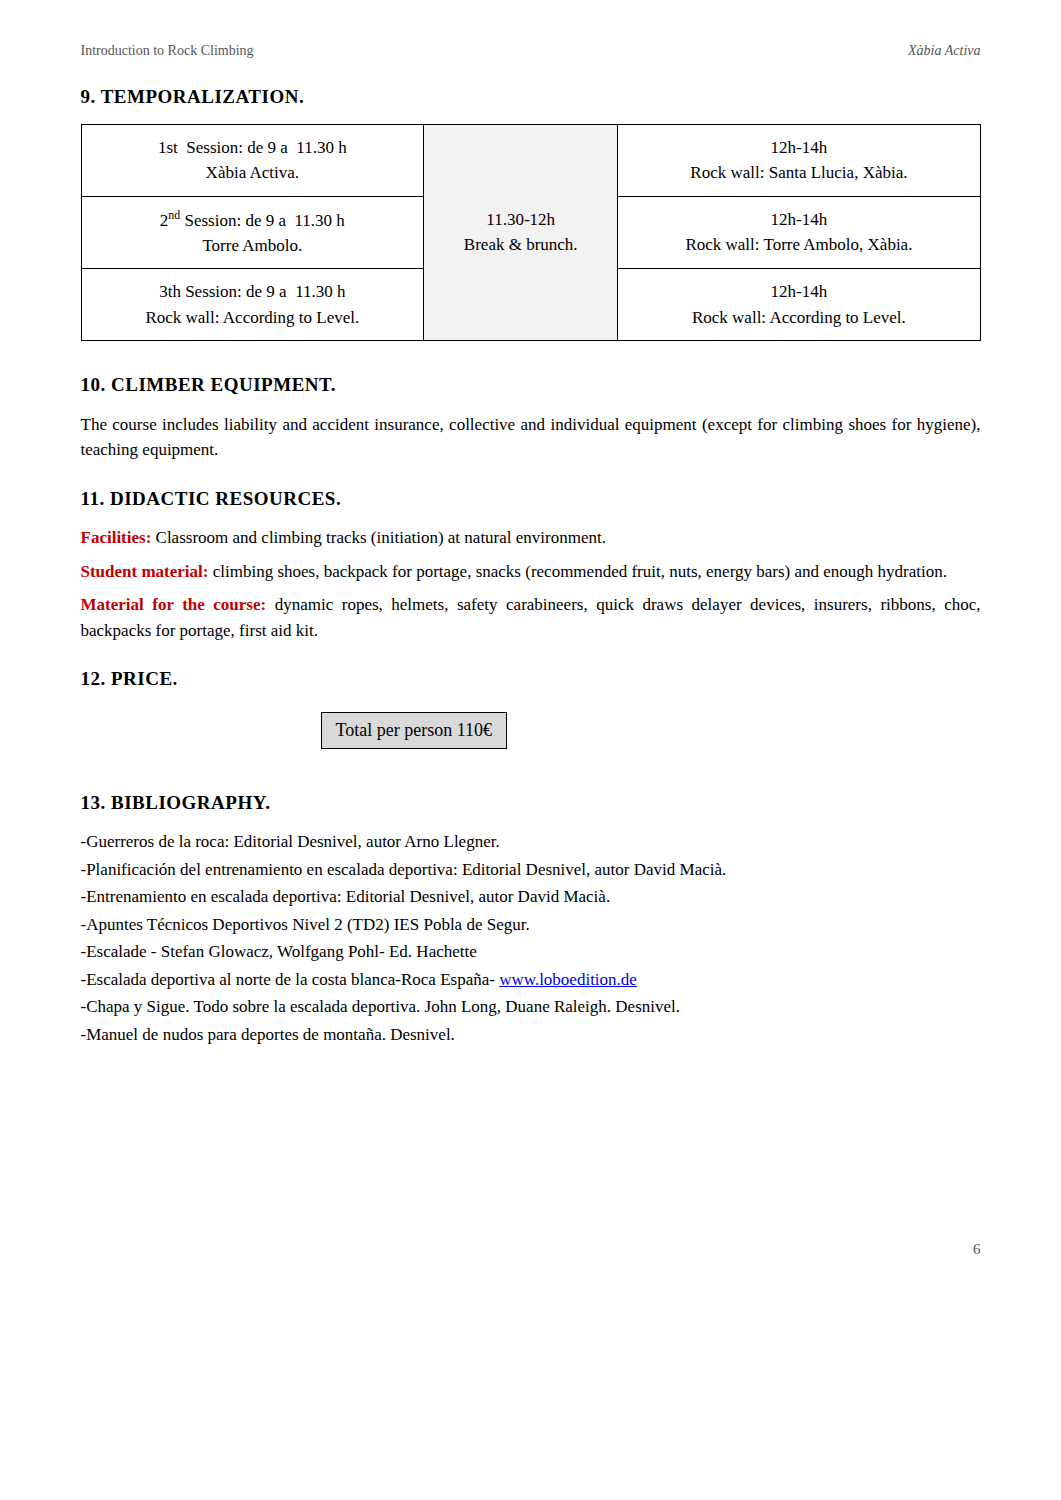Introduction to Rock Climbing Xàbia Activa
9. TEMPORALIZATION.
| 1st Session: de 9 a 11.30 h Xàbia Activa. | 11.30-12h Break & brunch. | 12h-14h Rock wall: Santa Llucia, Xàbia. |
| 2 nd Session: de 9 a 11.30 h Torre Ambolo. | 12h-14h Rock wall: Torre Ambolo, Xàbia. |
| 3th Session: de 9 a 11.30 h Rock wall: According to Level. | 12h-14h Rock wall: According to Level. |
10. CLIMBER EQUIPMENT.
The course includes liability and accident insurance, collective and individual equipment (except for climbing shoes for hygiene), teaching equipment.
11. DIDACTIC RESOURCES.
Facilities: Classroom and climbing tracks (initiation) at natural environment.
Student material: climbing shoes, backpack for portage, snacks (recommended fruit, nuts, energy bars) and enough hydration.
Material for the course: dynamic ropes, helmets, safety carabineers, quick draws delayer devices, insurers, ribbons, choc, backpacks for portage, first aid kit.
12. PRICE.
Total per person 110€
13. BIBLIOGRAPHY.
-Guerreros de la roca: Editorial Desnivel, autor Arno Llegner.
-Planificación del entrenamiento en escalada deportiva: Editorial Desnivel, autor David Macià.
-Entrenamiento en escalada deportiva: Editorial Desnivel, autor David Macià.
-Apuntes Técnicos Deportivos Nivel 2 (TD2) IES Pobla de Segur.
-Escalade - Stefan Glowacz, Wolfgang Pohl- Ed. Hachette
-Escalada deportiva al norte de la costa blanca-Roca España- www.loboedition.de
-Chapa y Sigue. Todo sobre la escalada deportiva. John Long, Duane Raleigh. Desnivel.
-Manuel de nudos para deportes de montaña. Desnivel.
6